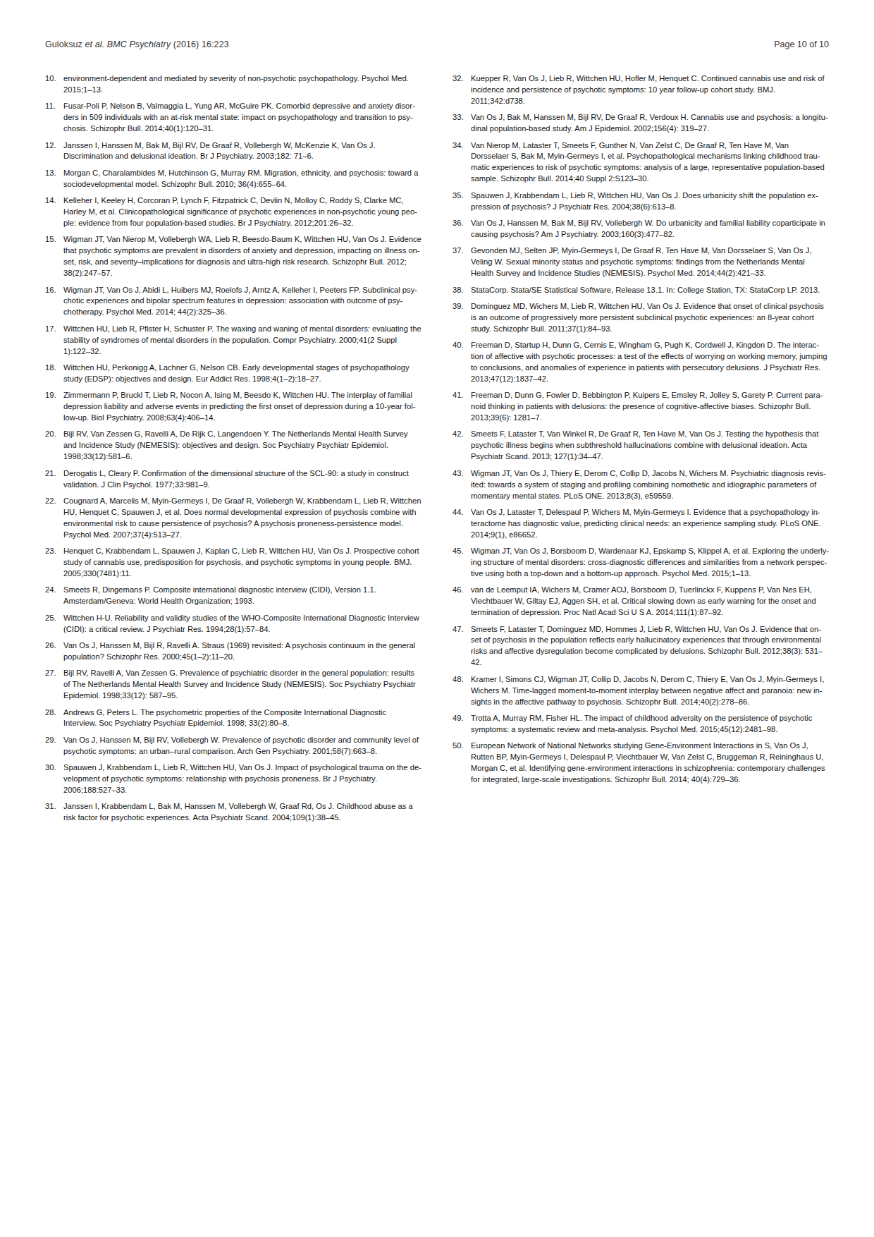Guloksuz et al. BMC Psychiatry (2016) 16:223
Page 10 of 10
environment-dependent and mediated by severity of non-psychotic psychopathology. Psychol Med. 2015;1–13.
Fusar-Poli P, Nelson B, Valmaggia L, Yung AR, McGuire PK. Comorbid depressive and anxiety disorders in 509 individuals with an at-risk mental state: impact on psychopathology and transition to psychosis. Schizophr Bull. 2014;40(1):120–31.
Janssen I, Hanssen M, Bak M, Bijl RV, De Graaf R, Vollebergh W, McKenzie K, Van Os J. Discrimination and delusional ideation. Br J Psychiatry. 2003;182: 71–6.
Morgan C, Charalambides M, Hutchinson G, Murray RM. Migration, ethnicity, and psychosis: toward a sociodevelopmental model. Schizophr Bull. 2010; 36(4):655–64.
Kelleher I, Keeley H, Corcoran P, Lynch F, Fitzpatrick C, Devlin N, Molloy C, Roddy S, Clarke MC, Harley M, et al. Clinicopathological significance of psychotic experiences in non-psychotic young people: evidence from four population-based studies. Br J Psychiatry. 2012;201:26–32.
Wigman JT, Van Nierop M, Vollebergh WA, Lieb R, Beesdo-Baum K, Wittchen HU, Van Os J. Evidence that psychotic symptoms are prevalent in disorders of anxiety and depression, impacting on illness onset, risk, and severity–implications for diagnosis and ultra-high risk research. Schizophr Bull. 2012; 38(2):247–57.
Wigman JT, Van Os J, Abidi L, Huibers MJ, Roelofs J, Arntz A, Kelleher I, Peeters FP. Subclinical psychotic experiences and bipolar spectrum features in depression: association with outcome of psychotherapy. Psychol Med. 2014; 44(2):325–36.
Wittchen HU, Lieb R, Pfister H, Schuster P. The waxing and waning of mental disorders: evaluating the stability of syndromes of mental disorders in the population. Compr Psychiatry. 2000;41(2 Suppl 1):122–32.
Wittchen HU, Perkonigg A, Lachner G, Nelson CB. Early developmental stages of psychopathology study (EDSP): objectives and design. Eur Addict Res. 1998;4(1–2):18–27.
Zimmermann P, Bruckl T, Lieb R, Nocon A, Ising M, Beesdo K, Wittchen HU. The interplay of familial depression liability and adverse events in predicting the first onset of depression during a 10-year follow-up. Biol Psychiatry. 2008;63(4):406–14.
Bijl RV, Van Zessen G, Ravelli A, De Rijk C, Langendoen Y. The Netherlands Mental Health Survey and Incidence Study (NEMESIS): objectives and design. Soc Psychiatry Psychiatr Epidemiol. 1998;33(12):581–6.
Derogatis L, Cleary P. Confirmation of the dimensional structure of the SCL-90: a study in construct validation. J Clin Psychol. 1977;33:981–9.
Cougnard A, Marcelis M, Myin-Germeys I, De Graaf R, Vollebergh W, Krabbendam L, Lieb R, Wittchen HU, Henquet C, Spauwen J, et al. Does normal developmental expression of psychosis combine with environmental risk to cause persistence of psychosis? A psychosis proneness-persistence model. Psychol Med. 2007;37(4):513–27.
Henquet C, Krabbendam L, Spauwen J, Kaplan C, Lieb R, Wittchen HU, Van Os J. Prospective cohort study of cannabis use, predisposition for psychosis, and psychotic symptoms in young people. BMJ. 2005;330(7481):11.
Smeets R, Dingemans P. Composite international diagnostic interview (CIDI), Version 1.1. Amsterdam/Geneva: World Health Organization; 1993.
Wittchen H-U. Reliability and validity studies of the WHO-Composite International Diagnostic Interview (CIDI): a critical review. J Psychiatr Res. 1994;28(1):57–84.
Van Os J, Hanssen M, Bijl R, Ravelli A. Straus (1969) revisited: A psychosis continuum in the general population? Schizophr Res. 2000;45(1–2):11–20.
Bijl RV, Ravelli A, Van Zessen G. Prevalence of psychiatric disorder in the general population: results of The Netherlands Mental Health Survey and Incidence Study (NEMESIS). Soc Psychiatry Psychiatr Epidemiol. 1998;33(12): 587–95.
Andrews G, Peters L. The psychometric properties of the Composite International Diagnostic Interview. Soc Psychiatry Psychiatr Epidemiol. 1998; 33(2):80–8.
Van Os J, Hanssen M, Bijl RV, Vollebergh W. Prevalence of psychotic disorder and community level of psychotic symptoms: an urban–rural comparison. Arch Gen Psychiatry. 2001;58(7):663–8.
Spauwen J, Krabbendam L, Lieb R, Wittchen HU, Van Os J. Impact of psychological trauma on the development of psychotic symptoms: relationship with psychosis proneness. Br J Psychiatry. 2006;188:527–33.
Janssen I, Krabbendam L, Bak M, Hanssen M, Vollebergh W, Graaf Rd, Os J. Childhood abuse as a risk factor for psychotic experiences. Acta Psychiatr Scand. 2004;109(1):38–45.
Kuepper R, Van Os J, Lieb R, Wittchen HU, Hofler M, Henquet C. Continued cannabis use and risk of incidence and persistence of psychotic symptoms: 10 year follow-up cohort study. BMJ. 2011;342:d738.
Van Os J, Bak M, Hanssen M, Bijl RV, De Graaf R, Verdoux H. Cannabis use and psychosis: a longitudinal population-based study. Am J Epidemiol. 2002;156(4): 319–27.
Van Nierop M, Lataster T, Smeets F, Gunther N, Van Zelst C, De Graaf R, Ten Have M, Van Dorsselaer S, Bak M, Myin-Germeys I, et al. Psychopathological mechanisms linking childhood traumatic experiences to risk of psychotic symptoms: analysis of a large, representative population-based sample. Schizophr Bull. 2014;40 Suppl 2:S123–30.
Spauwen J, Krabbendam L, Lieb R, Wittchen HU, Van Os J. Does urbanicity shift the population expression of psychosis? J Psychiatr Res. 2004;38(6):613–8.
Van Os J, Hanssen M, Bak M, Bijl RV, Vollebergh W. Do urbanicity and familial liability coparticipate in causing psychosis? Am J Psychiatry. 2003;160(3):477–82.
Gevonden MJ, Selten JP, Myin-Germeys I, De Graaf R, Ten Have M, Van Dorsselaer S, Van Os J, Veling W. Sexual minority status and psychotic symptoms: findings from the Netherlands Mental Health Survey and Incidence Studies (NEMESIS). Psychol Med. 2014;44(2):421–33.
StataCorp. Stata/SE Statistical Software, Release 13.1. In: College Station, TX: StataCorp LP. 2013.
Dominguez MD, Wichers M, Lieb R, Wittchen HU, Van Os J. Evidence that onset of clinical psychosis is an outcome of progressively more persistent subclinical psychotic experiences: an 8-year cohort study. Schizophr Bull. 2011;37(1):84–93.
Freeman D, Startup H, Dunn G, Cernis E, Wingham G, Pugh K, Cordwell J, Kingdon D. The interaction of affective with psychotic processes: a test of the effects of worrying on working memory, jumping to conclusions, and anomalies of experience in patients with persecutory delusions. J Psychiatr Res. 2013;47(12):1837–42.
Freeman D, Dunn G, Fowler D, Bebbington P, Kuipers E, Emsley R, Jolley S, Garety P. Current paranoid thinking in patients with delusions: the presence of cognitive-affective biases. Schizophr Bull. 2013;39(6): 1281–7.
Smeets F, Lataster T, Van Winkel R, De Graaf R, Ten Have M, Van Os J. Testing the hypothesis that psychotic illness begins when subthreshold hallucinations combine with delusional ideation. Acta Psychiatr Scand. 2013; 127(1):34–47.
Wigman JT, Van Os J, Thiery E, Derom C, Collip D, Jacobs N, Wichers M. Psychiatric diagnosis revisited: towards a system of staging and profiling combining nomothetic and idiographic parameters of momentary mental states. PLoS ONE. 2013;8(3), e59559.
Van Os J, Lataster T, Delespaul P, Wichers M, Myin-Germeys I. Evidence that a psychopathology interactome has diagnostic value, predicting clinical needs: an experience sampling study. PLoS ONE. 2014;9(1), e86652.
Wigman JT, Van Os J, Borsboom D, Wardenaar KJ, Epskamp S, Klippel A, et al. Exploring the underlying structure of mental disorders: cross-diagnostic differences and similarities from a network perspective using both a top-down and a bottom-up approach. Psychol Med. 2015;1–13.
van de Leemput IA, Wichers M, Cramer AOJ, Borsboom D, Tuerlinckx F, Kuppens P, Van Nes EH, Viechtbauer W, Giltay EJ, Aggen SH, et al. Critical slowing down as early warning for the onset and termination of depression. Proc Natl Acad Sci U S A. 2014;111(1):87–92.
Smeets F, Lataster T, Dominguez MD, Hommes J, Lieb R, Wittchen HU, Van Os J. Evidence that onset of psychosis in the population reflects early hallucinatory experiences that through environmental risks and affective dysregulation become complicated by delusions. Schizophr Bull. 2012;38(3): 531–42.
Kramer I, Simons CJ, Wigman JT, Collip D, Jacobs N, Derom C, Thiery E, Van Os J, Myin-Germeys I, Wichers M. Time-lagged moment-to-moment interplay between negative affect and paranoia: new insights in the affective pathway to psychosis. Schizophr Bull. 2014;40(2):278–86.
Trotta A, Murray RM, Fisher HL. The impact of childhood adversity on the persistence of psychotic symptoms: a systematic review and meta-analysis. Psychol Med. 2015;45(12):2481–98.
European Network of National Networks studying Gene-Environment Interactions in S, Van Os J, Rutten BP, Myin-Germeys I, Delespaul P, Viechtbauer W, Van Zelst C, Bruggeman R, Reininghaus U, Morgan C, et al. Identifying gene-environment interactions in schizophrenia: contemporary challenges for integrated, large-scale investigations. Schizophr Bull. 2014; 40(4):729–36.